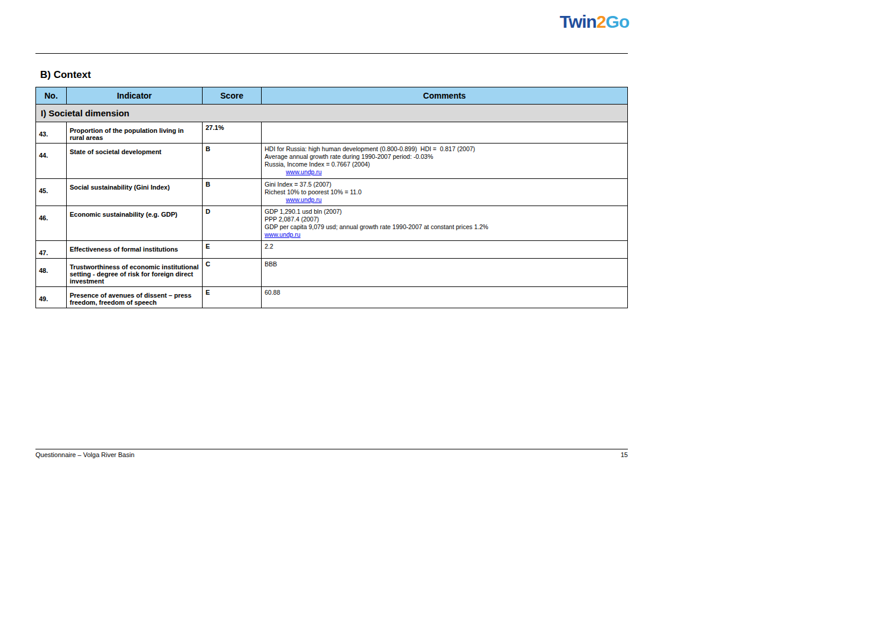Twin 2 Go
B) Context
| No. | Indicator | Score | Comments |
| --- | --- | --- | --- |
| I) Societal dimension |
| 43. | Proportion of the population living in rural areas | 27.1% | |
| 44. | State of societal development | B | HDI for Russia: high human development (0.800-0.899) HDI = 0.817 (2007) Average annual growth rate during 1990-2007 period: -0.03% Russia, Income Index = 0.7667 (2004) www.undp.ru |
| 45. | Social sustainability (Gini Index) | B | Gini Index = 37.5 (2007) Richest 10% to poorest 10% = 11.0 www.undp.ru |
| 46. | Economic sustainability (e.g. GDP) | D | GDP 1,290.1 usd bln (2007) PPP 2,087.4 (2007) GDP per capita 9,079 usd; annual growth rate 1990-2007 at constant prices 1.2% www.undp.ru |
| 47. | Effectiveness of formal institutions | E | 2.2 |
| 48. | Trustworthiness of economic institutional setting - degree of risk for foreign direct investment | C | BBB |
| 49. | Presence of avenues of dissent – press freedom, freedom of speech | E | 60.88 |
Questionnaire – Volga River Basin 15